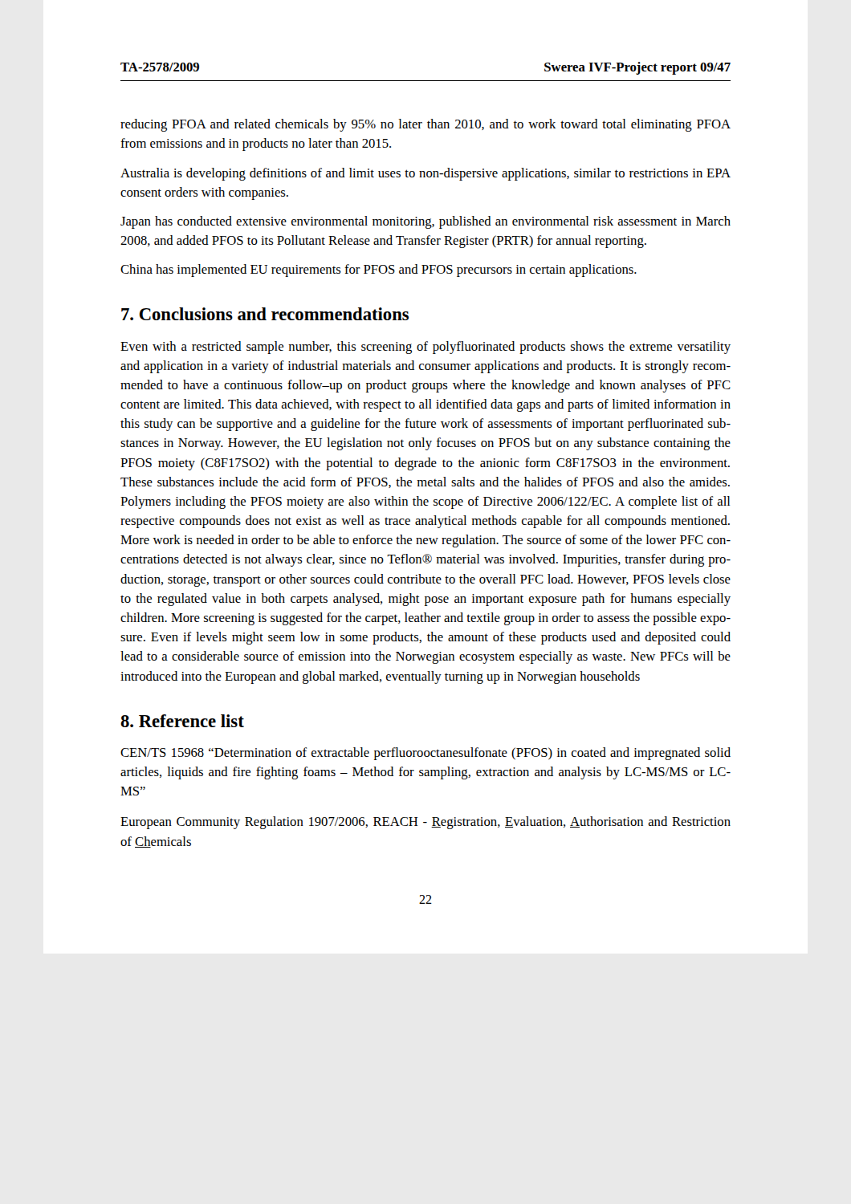TA-2578/2009 Swerea IVF-Project report 09/47
reducing PFOA and related chemicals by 95% no later than 2010, and to work toward total eliminating PFOA from emissions and in products no later than 2015.
Australia is developing definitions of and limit uses to non-dispersive applications, similar to restrictions in EPA consent orders with companies.
Japan has conducted extensive environmental monitoring, published an environmental risk assessment in March 2008, and added PFOS to its Pollutant Release and Transfer Register (PRTR) for annual reporting.
China has implemented EU requirements for PFOS and PFOS precursors in certain applications.
7. Conclusions and recommendations
Even with a restricted sample number, this screening of polyfluorinated products shows the extreme versatility and application in a variety of industrial materials and consumer applications and products. It is strongly recommended to have a continuous follow–up on product groups where the knowledge and known analyses of PFC content are limited. This data achieved, with respect to all identified data gaps and parts of limited information in this study can be supportive and a guideline for the future work of assessments of important perfluorinated substances in Norway. However, the EU legislation not only focuses on PFOS but on any substance containing the PFOS moiety (C8F17SO2) with the potential to degrade to the anionic form C8F17SO3 in the environment. These substances include the acid form of PFOS, the metal salts and the halides of PFOS and also the amides. Polymers including the PFOS moiety are also within the scope of Directive 2006/122/EC. A complete list of all respective compounds does not exist as well as trace analytical methods capable for all compounds mentioned. More work is needed in order to be able to enforce the new regulation. The source of some of the lower PFC concentrations detected is not always clear, since no Teflon® material was involved. Impurities, transfer during production, storage, transport or other sources could contribute to the overall PFC load. However, PFOS levels close to the regulated value in both carpets analysed, might pose an important exposure path for humans especially children. More screening is suggested for the carpet, leather and textile group in order to assess the possible exposure. Even if levels might seem low in some products, the amount of these products used and deposited could lead to a considerable source of emission into the Norwegian ecosystem especially as waste. New PFCs will be introduced into the European and global marked, eventually turning up in Norwegian households
8. Reference list
CEN/TS 15968 “Determination of extractable perfluorooctanesulfonate (PFOS) in coated and impregnated solid articles, liquids and fire fighting foams – Method for sampling, extraction and analysis by LC-MS/MS or LC-MS”
European Community Regulation 1907/2006, REACH - Registration, Evaluation, Authorisation and Restriction of Chemicals
22